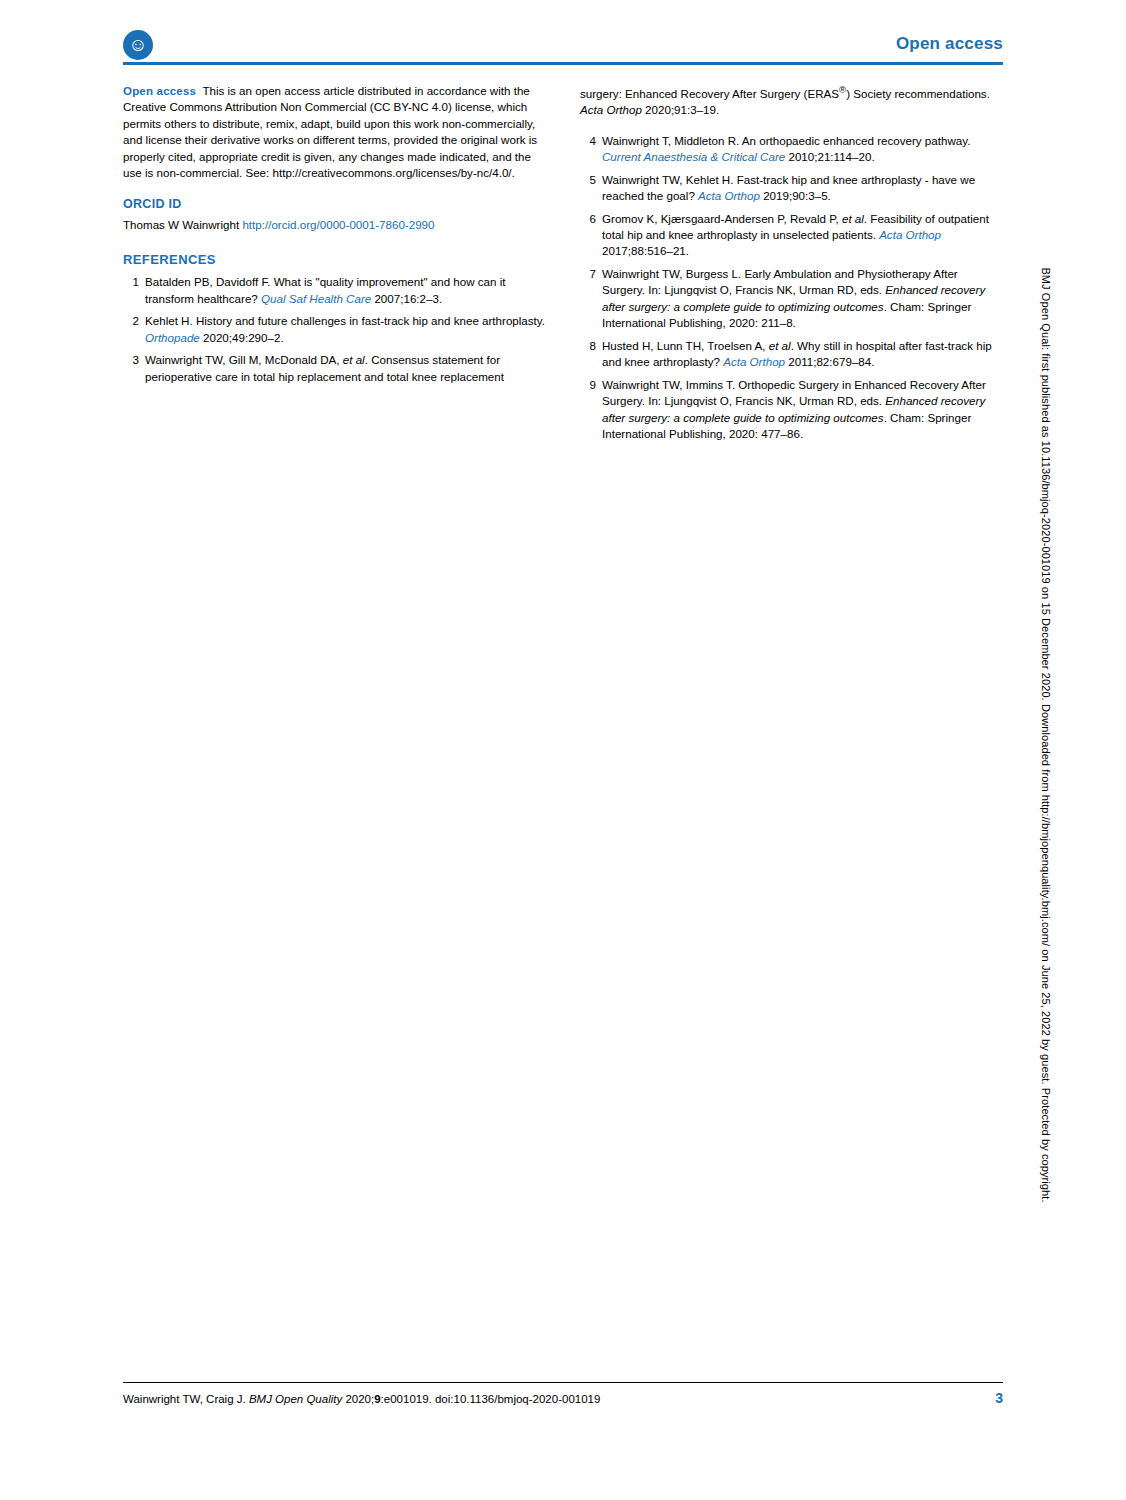☺
Open access
Open access This is an open access article distributed in accordance with the Creative Commons Attribution Non Commercial (CC BY-NC 4.0) license, which permits others to distribute, remix, adapt, build upon this work non-commercially, and license their derivative works on different terms, provided the original work is properly cited, appropriate credit is given, any changes made indicated, and the use is non-commercial. See: http://creativecommons.org/licenses/by-nc/4.0/.
ORCID iD
Thomas W Wainwright http://orcid.org/0000-0001-7860-2990
REFERENCES
Batalden PB, Davidoff F. What is "quality improvement" and how can it transform healthcare? Qual Saf Health Care 2007;16:2–3.
Kehlet H. History and future challenges in fast-track hip and knee arthroplasty. Orthopade 2020;49:290–2.
Wainwright TW, Gill M, McDonald DA, et al. Consensus statement for perioperative care in total hip replacement and total knee replacement
surgery: Enhanced Recovery After Surgery (ERAS®) Society recommendations. Acta Orthop 2020;91:3–19.
Wainwright T, Middleton R. An orthopaedic enhanced recovery pathway. Current Anaesthesia & Critical Care 2010;21:114–20.
Wainwright TW, Kehlet H. Fast-track hip and knee arthroplasty - have we reached the goal? Acta Orthop 2019;90:3–5.
Gromov K, Kjærsgaard-Andersen P, Revald P, et al. Feasibility of outpatient total hip and knee arthroplasty in unselected patients. Acta Orthop 2017;88:516–21.
Wainwright TW, Burgess L. Early Ambulation and Physiotherapy After Surgery. In: Ljungqvist O, Francis NK, Urman RD, eds. Enhanced recovery after surgery: a complete guide to optimizing outcomes. Cham: Springer International Publishing, 2020: 211–8.
Husted H, Lunn TH, Troelsen A, et al. Why still in hospital after fast-track hip and knee arthroplasty? Acta Orthop 2011;82:679–84.
Wainwright TW, Immins T. Orthopedic Surgery in Enhanced Recovery After Surgery. In: Ljungqvist O, Francis NK, Urman RD, eds. Enhanced recovery after surgery: a complete guide to optimizing outcomes. Cham: Springer International Publishing, 2020: 477–86.
Wainwright TW, Craig J. BMJ Open Quality 2020;9:e001019. doi:10.1136/bmjoq-2020-001019
3
BMJ Open Qual: first published as 10.1136/bmjoq-2020-001019 on 15 December 2020. Downloaded from http://bmjopenquality.bmj.com/ on June 25, 2022 by guest. Protected by copyright.